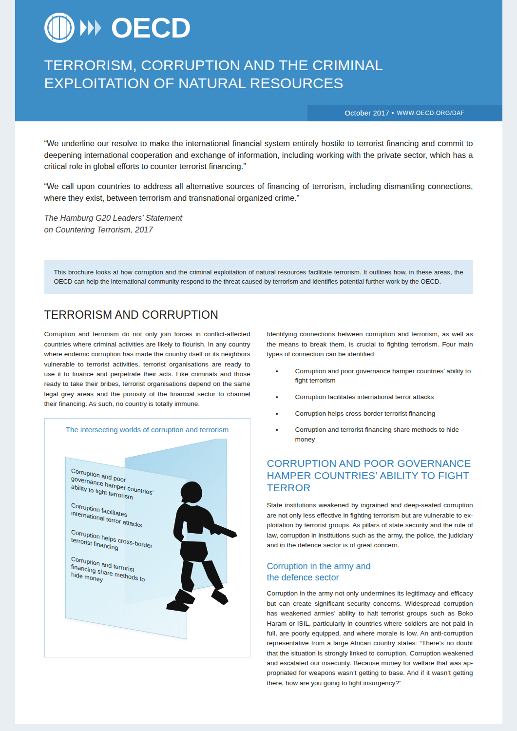OECD
Terrorism, corruption and the criminal exploitation of natural resources
October 2017 • www.oecd.org/daf
“We underline our resolve to make the international financial system entirely hostile to terrorist financing and commit to deepening international cooperation and exchange of information, including working with the private sector, which has a critical role in global efforts to counter terrorist financing.”
“We call upon countries to address all alternative sources of financing of terrorism, including dismantling connections, where they exist, between terrorism and transnational organized crime.”
The Hamburg G20 Leaders’ Statement
on Countering Terrorism, 2017
This brochure looks at how corruption and the criminal exploitation of natural resources facilitate terrorism. It outlines how, in these areas, the OECD can help the international community respond to the threat caused by terrorism and identifies potential further work by the OECD.
Terrorism and corruption
Corruption and terrorism do not only join forces in conflict-affected countries where criminal activities are likely to flourish. In any country where endemic corruption has made the country itself or its neighbors vulnerable to terrorist activities, terrorist organisations are ready to use it to finance and perpetrate their acts. Like criminals and those ready to take their bribes, terrorist organisations depend on the same legal grey areas and the porosity of the financial sector to channel their financing. As such, no country is totally immune.
The intersecting worlds of corruption and terrorism
Corruption and poor
governance hamper countries’
ability to fight terrorism
Corruption facilitates
international terror attacks
Corruption helps cross-border
terrorist financing
Corruption and terrorist
financing share methods to
hide money
Identifying connections between corruption and terrorism, as well as the means to break them, is crucial to fighting terrorism. Four main types of connection can be identified:
Corruption and poor governance hamper countries’ ability to fight terrorism
Corruption facilitates international terror attacks
Corruption helps cross-border terrorist financing
Corruption and terrorist financing share methods to hide money
Corruption and poor governance hamper countries’ ability to fight terror
State institutions weakened by ingrained and deep-seated corruption are not only less effective in fighting terrorism but are vulnerable to exploitation by terrorist groups. As pillars of state security and the rule of law, corruption in institutions such as the army, the police, the judiciary and in the defence sector is of great concern.
Corruption in the army and
the defence sector
Corruption in the army not only undermines its legitimacy and efficacy but can create significant security concerns. Widespread corruption has weakened armies’ ability to halt terrorist groups such as Boko Haram or ISIL, particularly in countries where soldiers are not paid in full, are poorly equipped, and where morale is low. An anti-corruption representative from a large African country states: “There’s no doubt that the situation is strongly linked to corruption. Corruption weakened and escalated our insecurity. Because money for welfare that was appropriated for weapons wasn’t getting to base. And if it wasn’t getting there, how are you going to fight insurgency?”